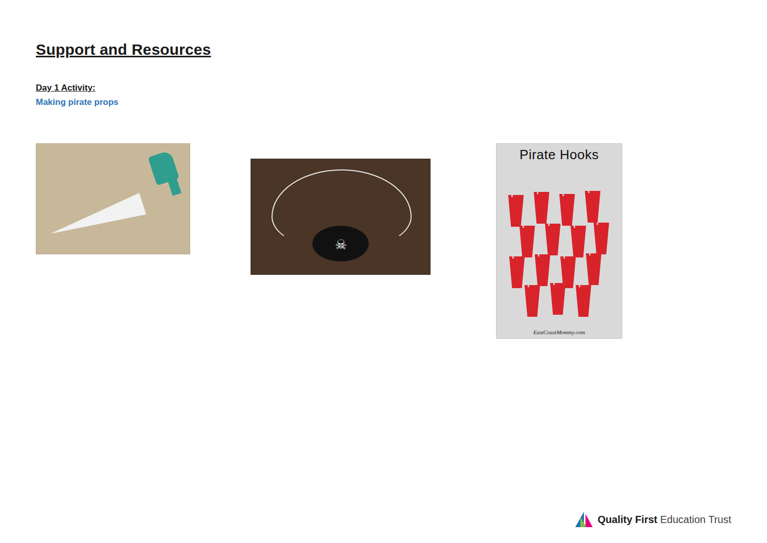Support and Resources
Day 1 Activity:
Making pirate props
☠
Pirate Hooks
EastCoastMommy.com
Quality First Education Trust